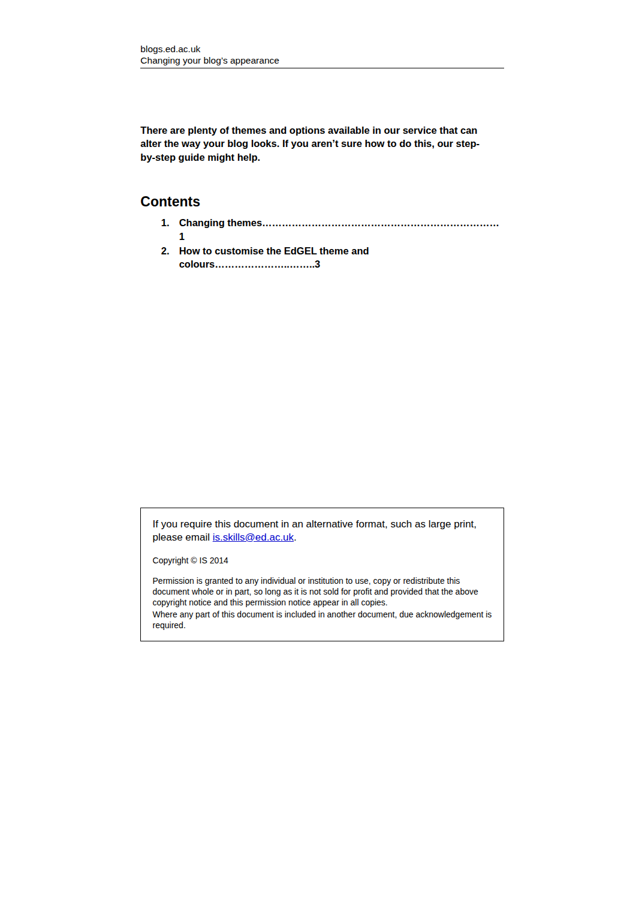blogs.ed.ac.uk
Changing your blog’s appearance
There are plenty of themes and options available in our service that can alter the way your blog looks. If you aren’t sure how to do this, our step-by-step guide might help.
Contents
Changing themes………………………………………………………………1
How to customise the EdGEL theme and colours…………………..……..3
If you require this document in an alternative format, such as large print, please email is.skills@ed.ac.uk.
Copyright © IS 2014
Permission is granted to any individual or institution to use, copy or redistribute this document whole or in part, so long as it is not sold for profit and provided that the above copyright notice and this permission notice appear in all copies.
Where any part of this document is included in another document, due acknowledgement is required.